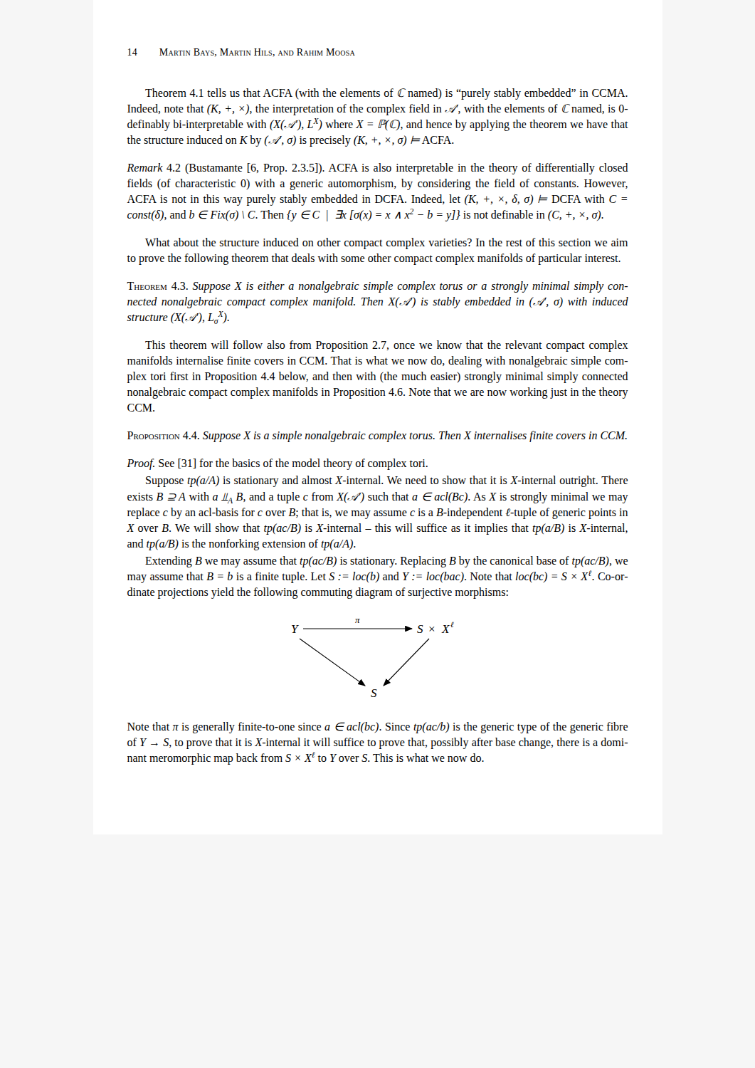14 Martin Bays, Martin Hils, and Rahim Moosa
Theorem 4.1 tells us that ACFA (with the elements of ℂ named) is “purely stably embedded” in CCMA. Indeed, note that (K, +, ×), the interpretation of the complex field in 𝒜′, with the elements of ℂ named, is 0-definably bi-interpretable with (X(𝒜′), LX) where X = ℙ(ℂ), and hence by applying the theorem we have that the structure induced on K by (𝒜′, σ) is precisely (K, +, ×, σ) ⊨ ACFA.
Remark 4.2 (Bustamante [6, Prop. 2.3.5]). ACFA is also interpretable in the theory of differentially closed fields (of characteristic 0) with a generic automorphism, by considering the field of constants. However, ACFA is not in this way purely stably embedded in DCFA. Indeed, let (K, +, ×, δ, σ) ⊨ DCFA with C = const(δ), and b ∈ Fix(σ) \ C. Then {y ∈ C | ∃x [σ(x) = x ∧ x2 − b = y]} is not definable in (C, +, ×, σ).
What about the structure induced on other compact complex varieties? In the rest of this section we aim to prove the following theorem that deals with some other compact complex manifolds of particular interest.
Theorem 4.3. Suppose X is either a nonalgebraic simple complex torus or a strongly minimal simply connected nonalgebraic compact complex manifold. Then X(𝒜′) is stably embedded in (𝒜′, σ) with induced structure (X(𝒜′), LσX).
This theorem will follow also from Proposition 2.7, once we know that the relevant compact complex manifolds internalise finite covers in CCM. That is what we now do, dealing with nonalgebraic simple complex tori first in Proposition 4.4 below, and then with (the much easier) strongly minimal simply connected nonalgebraic compact complex manifolds in Proposition 4.6. Note that we are now working just in the theory CCM.
Proposition 4.4. Suppose X is a simple nonalgebraic complex torus. Then X internalises finite covers in CCM.
Proof. See [31] for the basics of the model theory of complex tori.
Suppose tp(a/A) is stationary and almost X-internal. We need to show that it is X-internal outright. There exists B ⊇ A with a ⫫A B, and a tuple c from X(𝒜′) such that a ∈ acl(Bc). As X is strongly minimal we may replace c by an acl-basis for c over B; that is, we may assume c is a B-independent ℓ-tuple of generic points in X over B. We will show that tp(ac/B) is X-internal – this will suffice as it implies that tp(a/B) is X-internal, and tp(a/B) is the nonforking extension of tp(a/A).
Extending B we may assume that tp(ac/B) is stationary. Replacing B by the canonical base of tp(ac/B), we may assume that B = b is a finite tuple. Let S := loc(b) and Y := loc(bac). Note that loc(bc) = S × Xℓ. Co-ordinate projections yield the following commuting diagram of surjective morphisms:
Y S × X ℓ π S
Note that π is generally finite-to-one since a ∈ acl(bc). Since tp(ac/b) is the generic type of the generic fibre of Y → S, to prove that it is X-internal it will suffice to prove that, possibly after base change, there is a dominant meromorphic map back from S × Xℓ to Y over S. This is what we now do.